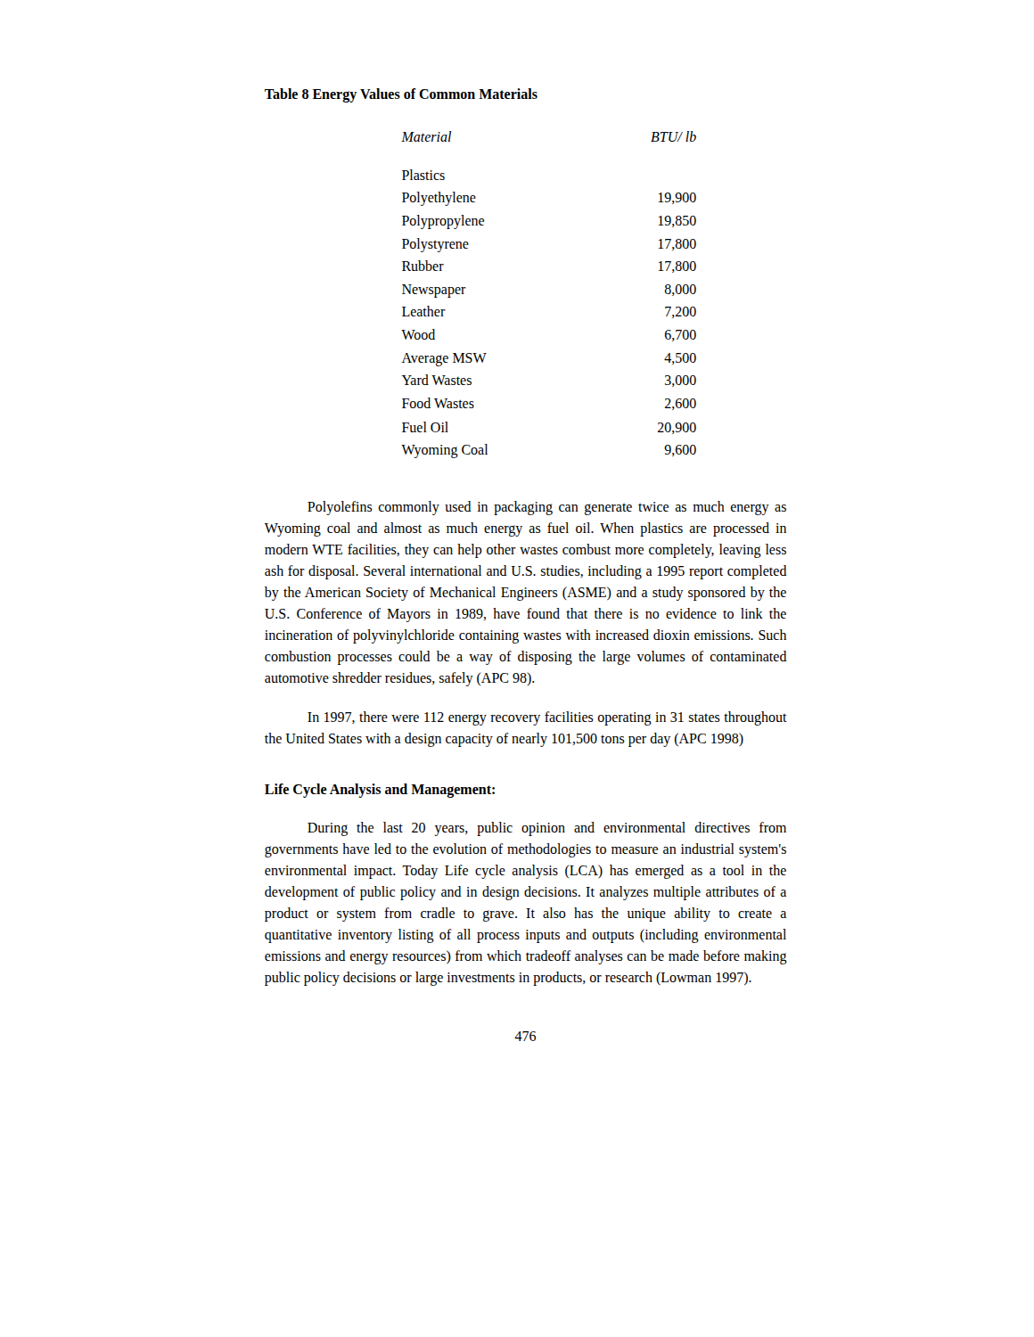Table 8 Energy Values of Common Materials
| Material | BTU/ lb |
| --- | --- |
| Plastics | |
| Polyethylene | 19,900 |
| Polypropylene | 19,850 |
| Polystyrene | 17,800 |
| Rubber | 17,800 |
| Newspaper | 8,000 |
| Leather | 7,200 |
| Wood | 6,700 |
| Average MSW | 4,500 |
| Yard Wastes | 3,000 |
| Food Wastes | 2,600 |
| Fuel Oil | 20,900 |
| Wyoming Coal | 9,600 |
Polyolefins commonly used in packaging can generate twice as much energy as Wyoming coal and almost as much energy as fuel oil. When plastics are processed in modern WTE facilities, they can help other wastes combust more completely, leaving less ash for disposal. Several international and U.S. studies, including a 1995 report completed by the American Society of Mechanical Engineers (ASME) and a study sponsored by the U.S. Conference of Mayors in 1989, have found that there is no evidence to link the incineration of polyvinylchloride containing wastes with increased dioxin emissions. Such combustion processes could be a way of disposing the large volumes of contaminated automotive shredder residues, safely (APC 98).
In 1997, there were 112 energy recovery facilities operating in 31 states throughout the United States with a design capacity of nearly 101,500 tons per day (APC 1998)
Life Cycle Analysis and Management:
During the last 20 years, public opinion and environmental directives from governments have led to the evolution of methodologies to measure an industrial system's environmental impact. Today Life cycle analysis (LCA) has emerged as a tool in the development of public policy and in design decisions. It analyzes multiple attributes of a product or system from cradle to grave. It also has the unique ability to create a quantitative inventory listing of all process inputs and outputs (including environmental emissions and energy resources) from which tradeoff analyses can be made before making public policy decisions or large investments in products, or research (Lowman 1997).
476